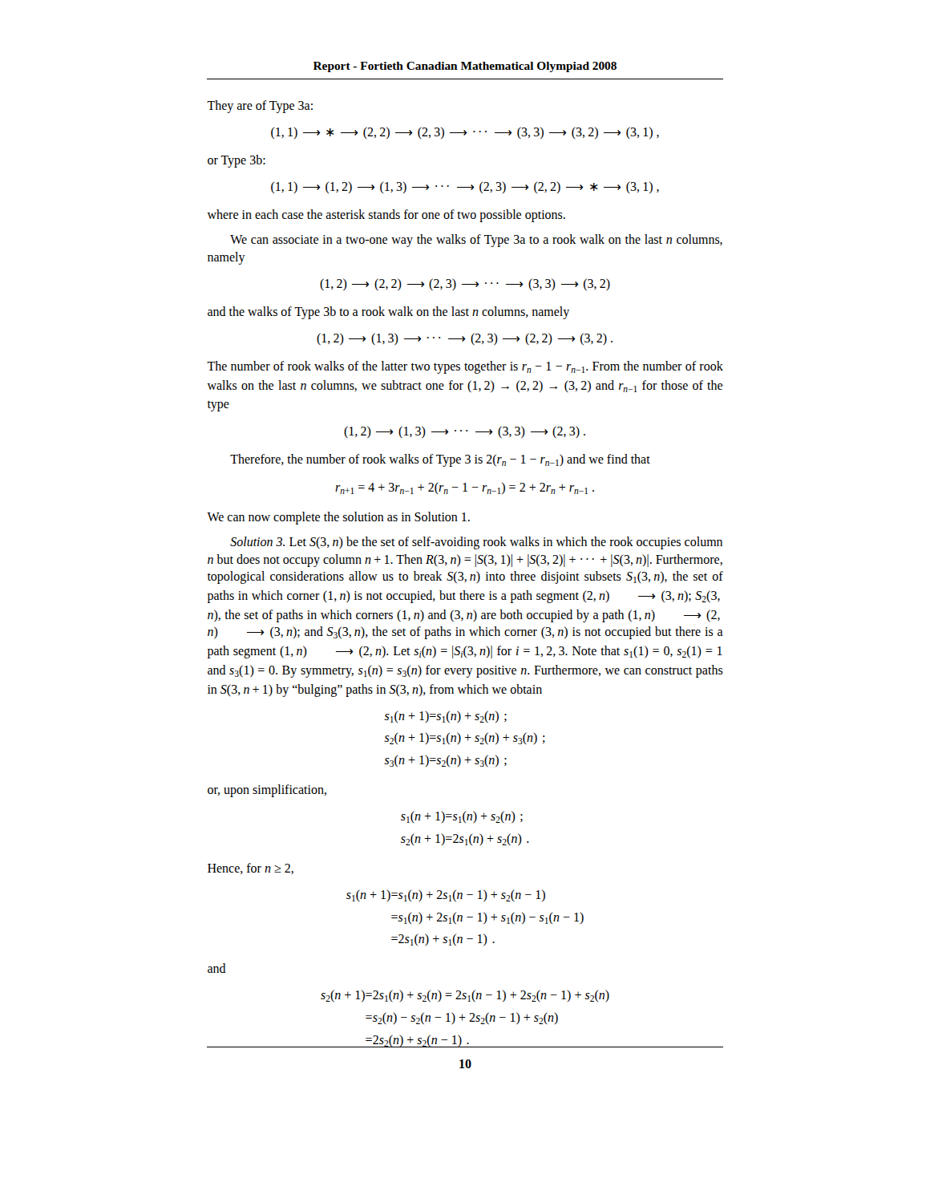Report - Fortieth Canadian Mathematical Olympiad 2008
They are of Type 3a:
(1, 1) ⟶ ∗ ⟶ (2, 2) ⟶ (2, 3) ⟶ ··· ⟶ (3, 3) ⟶ (3, 2) ⟶ (3, 1) ,
or Type 3b:
(1, 1) ⟶ (1, 2) ⟶ (1, 3) ⟶ ··· ⟶ (2, 3) ⟶ (2, 2) ⟶ ∗ ⟶ (3, 1) ,
where in each case the asterisk stands for one of two possible options.
We can associate in a two-one way the walks of Type 3a to a rook walk on the last n columns, namely
(1, 2) ⟶ (2, 2) ⟶ (2, 3) ⟶ ··· ⟶ (3, 3) ⟶ (3, 2)
and the walks of Type 3b to a rook walk on the last n columns, namely
(1, 2) ⟶ (1, 3) ⟶ ··· ⟶ (2, 3) ⟶ (2, 2) ⟶ (3, 2) .
The number of rook walks of the latter two types together is rn − 1 − rn−1. From the number of rook walks on the last n columns, we subtract one for (1, 2) → (2, 2) → (3, 2) and rn−1 for those of the type
(1, 2) ⟶ (1, 3) ⟶ ··· ⟶ (3, 3) ⟶ (2, 3) .
Therefore, the number of rook walks of Type 3 is 2(rn − 1 − rn−1) and we find that
rn+1 = 4 + 3rn−1 + 2(rn − 1 − rn−1) = 2 + 2rn + rn−1 .
We can now complete the solution as in Solution 1.
Solution 3. Let S(3, n) be the set of self-avoiding rook walks in which the rook occupies column n but does not occupy column n + 1. Then R(3, n) = |S(3, 1)| + |S(3, 2)| + ··· + |S(3, n)|. Furthermore, topological considerations allow us to break S(3, n) into three disjoint subsets S1(3, n), the set of paths in which corner (1, n) is not occupied, but there is a path segment (2, n) ⟶ (3, n); S2(3, n), the set of paths in which corners (1, n) and (3, n) are both occupied by a path (1, n) ⟶ (2, n) ⟶ (3, n); and S3(3, n), the set of paths in which corner (3, n) is not occupied but there is a path segment (1, n) ⟶ (2, n). Let si(n) = |Si(3, n)| for i = 1, 2, 3. Note that s1(1) = 0, s2(1) = 1 and s3(1) = 0. By symmetry, s1(n) = s3(n) for every positive n. Furthermore, we can construct paths in S(3, n + 1) by “bulging” paths in S(3, n), from which we obtain
| s 1 ( n + 1) | = | s 1 ( n ) + s 2 ( n ) ; |
| s 2 ( n + 1) | = | s 1 ( n ) + s 2 ( n ) + s 3 ( n ) ; |
| s 3 ( n + 1) | = | s 2 ( n ) + s 3 ( n ) ; |
or, upon simplification,
| s 1 ( n + 1) | = | s 1 ( n ) + s 2 ( n ) ; |
| s 2 ( n + 1) | = | 2 s 1 ( n ) + s 2 ( n ) . |
Hence, for n ≥ 2,
| s 1 ( n + 1) | = | s 1 ( n ) + 2 s 1 ( n − 1) + s 2 ( n − 1) |
| | = | s 1 ( n ) + 2 s 1 ( n − 1) + s 1 ( n ) − s 1 ( n − 1) |
| | = | 2 s 1 ( n ) + s 1 ( n − 1) . |
and
| s 2 ( n + 1) | = | 2 s 1 ( n ) + s 2 ( n ) = 2 s 1 ( n − 1) + 2 s 2 ( n − 1) + s 2 ( n ) |
| | = | s 2 ( n ) − s 2 ( n − 1) + 2 s 2 ( n − 1) + s 2 ( n ) |
| | = | 2 s 2 ( n ) + s 2 ( n − 1) . |
10